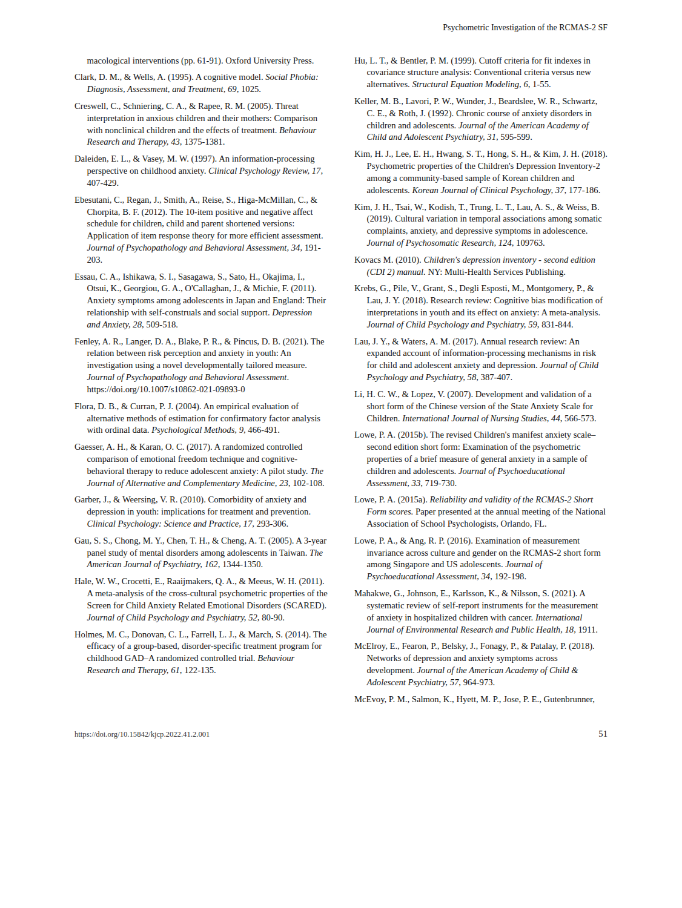Psychometric Investigation of the RCMAS-2 SF
macological interventions (pp. 61-91). Oxford University Press.
Clark, D. M., & Wells, A. (1995). A cognitive model. Social Phobia: Diagnosis, Assessment, and Treatment, 69, 1025.
Creswell, C., Schniering, C. A., & Rapee, R. M. (2005). Threat interpretation in anxious children and their mothers: Comparison with nonclinical children and the effects of treatment. Behaviour Research and Therapy, 43, 1375-1381.
Daleiden, E. L., & Vasey, M. W. (1997). An information-processing perspective on childhood anxiety. Clinical Psychology Review, 17, 407-429.
Ebesutani, C., Regan, J., Smith, A., Reise, S., Higa-McMillan, C., & Chorpita, B. F. (2012). The 10-item positive and negative affect schedule for children, child and parent shortened versions: Application of item response theory for more efficient assessment. Journal of Psychopathology and Behavioral Assessment, 34, 191-203.
Essau, C. A., Ishikawa, S. I., Sasagawa, S., Sato, H., Okajima, I., Otsui, K., Georgiou, G. A., O'Callaghan, J., & Michie, F. (2011). Anxiety symptoms among adolescents in Japan and England: Their relationship with self-construals and social support. Depression and Anxiety, 28, 509-518.
Fenley, A. R., Langer, D. A., Blake, P. R., & Pincus, D. B. (2021). The relation between risk perception and anxiety in youth: An investigation using a novel developmentally tailored measure. Journal of Psychopathology and Behavioral Assessment. https://doi.org/10.1007/s10862-021-09893-0
Flora, D. B., & Curran, P. J. (2004). An empirical evaluation of alternative methods of estimation for confirmatory factor analysis with ordinal data. Psychological Methods, 9, 466-491.
Gaesser, A. H., & Karan, O. C. (2017). A randomized controlled comparison of emotional freedom technique and cognitive-behavioral therapy to reduce adolescent anxiety: A pilot study. The Journal of Alternative and Complementary Medicine, 23, 102-108.
Garber, J., & Weersing, V. R. (2010). Comorbidity of anxiety and depression in youth: implications for treatment and prevention. Clinical Psychology: Science and Practice, 17, 293-306.
Gau, S. S., Chong, M. Y., Chen, T. H., & Cheng, A. T. (2005). A 3-year panel study of mental disorders among adolescents in Taiwan. The American Journal of Psychiatry, 162, 1344-1350.
Hale, W. W., Crocetti, E., Raaijmakers, Q. A., & Meeus, W. H. (2011). A meta-analysis of the cross-cultural psychometric properties of the Screen for Child Anxiety Related Emotional Disorders (SCARED). Journal of Child Psychology and Psychiatry, 52, 80-90.
Holmes, M. C., Donovan, C. L., Farrell, L. J., & March, S. (2014). The efficacy of a group-based, disorder-specific treatment program for childhood GAD–A randomized controlled trial. Behaviour Research and Therapy, 61, 122-135.
Hu, L. T., & Bentler, P. M. (1999). Cutoff criteria for fit indexes in covariance structure analysis: Conventional criteria versus new alternatives. Structural Equation Modeling, 6, 1-55.
Keller, M. B., Lavori, P. W., Wunder, J., Beardslee, W. R., Schwartz, C. E., & Roth, J. (1992). Chronic course of anxiety disorders in children and adolescents. Journal of the American Academy of Child and Adolescent Psychiatry, 31, 595-599.
Kim, H. J., Lee, E. H., Hwang, S. T., Hong, S. H., & Kim, J. H. (2018). Psychometric properties of the Children's Depression Inventory-2 among a community-based sample of Korean children and adolescents. Korean Journal of Clinical Psychology, 37, 177-186.
Kim, J. H., Tsai, W., Kodish, T., Trung, L. T., Lau, A. S., & Weiss, B. (2019). Cultural variation in temporal associations among somatic complaints, anxiety, and depressive symptoms in adolescence. Journal of Psychosomatic Research, 124, 109763.
Kovacs M. (2010). Children's depression inventory - second edition (CDI 2) manual. NY: Multi-Health Services Publishing.
Krebs, G., Pile, V., Grant, S., Degli Esposti, M., Montgomery, P., & Lau, J. Y. (2018). Research review: Cognitive bias modification of interpretations in youth and its effect on anxiety: A meta-analysis. Journal of Child Psychology and Psychiatry, 59, 831-844.
Lau, J. Y., & Waters, A. M. (2017). Annual research review: An expanded account of information-processing mechanisms in risk for child and adolescent anxiety and depression. Journal of Child Psychology and Psychiatry, 58, 387-407.
Li, H. C. W., & Lopez, V. (2007). Development and validation of a short form of the Chinese version of the State Anxiety Scale for Children. International Journal of Nursing Studies, 44, 566-573.
Lowe, P. A. (2015b). The revised Children's manifest anxiety scale–second edition short form: Examination of the psychometric properties of a brief measure of general anxiety in a sample of children and adolescents. Journal of Psychoeducational Assessment, 33, 719-730.
Lowe, P. A. (2015a). Reliability and validity of the RCMAS-2 Short Form scores. Paper presented at the annual meeting of the National Association of School Psychologists, Orlando, FL.
Lowe, P. A., & Ang, R. P. (2016). Examination of measurement invariance across culture and gender on the RCMAS-2 short form among Singapore and US adolescents. Journal of Psychoeducational Assessment, 34, 192-198.
Mahakwe, G., Johnson, E., Karlsson, K., & Nilsson, S. (2021). A systematic review of self-report instruments for the measurement of anxiety in hospitalized children with cancer. International Journal of Environmental Research and Public Health, 18, 1911.
McElroy, E., Fearon, P., Belsky, J., Fonagy, P., & Patalay, P. (2018). Networks of depression and anxiety symptoms across development. Journal of the American Academy of Child & Adolescent Psychiatry, 57, 964-973.
McEvoy, P. M., Salmon, K., Hyett, M. P., Jose, P. E., Gutenbrunner,
https://doi.org/10.15842/kjcp.2022.41.2.001 51